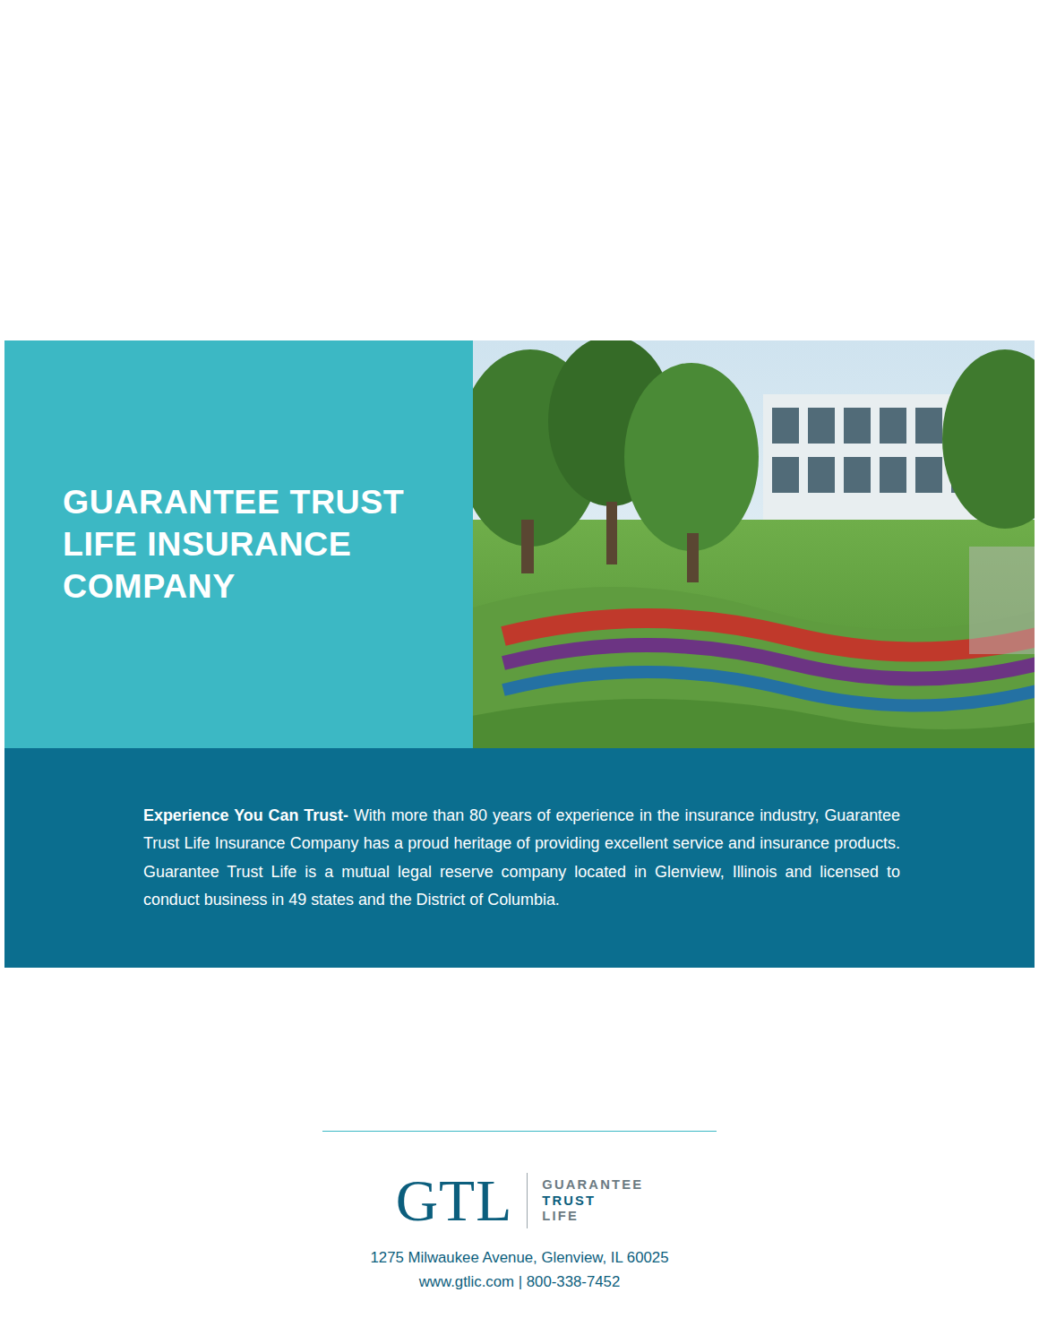GUARANTEE TRUST
LIFE INSURANCE
COMPANY
Experience You Can Trust- With more than 80 years of experience in the insurance industry, Guarantee Trust Life Insurance Company has a proud heritage of providing excellent service and insurance products. Guarantee Trust Life is a mutual legal reserve company located in Glenview, Illinois and licensed to conduct business in 49 states and the District of Columbia.
GTL GUARANTEE TRUST LIFE
1275 Milwaukee Avenue, Glenview, IL 60025
www.gtlic.com | 800-338-7452